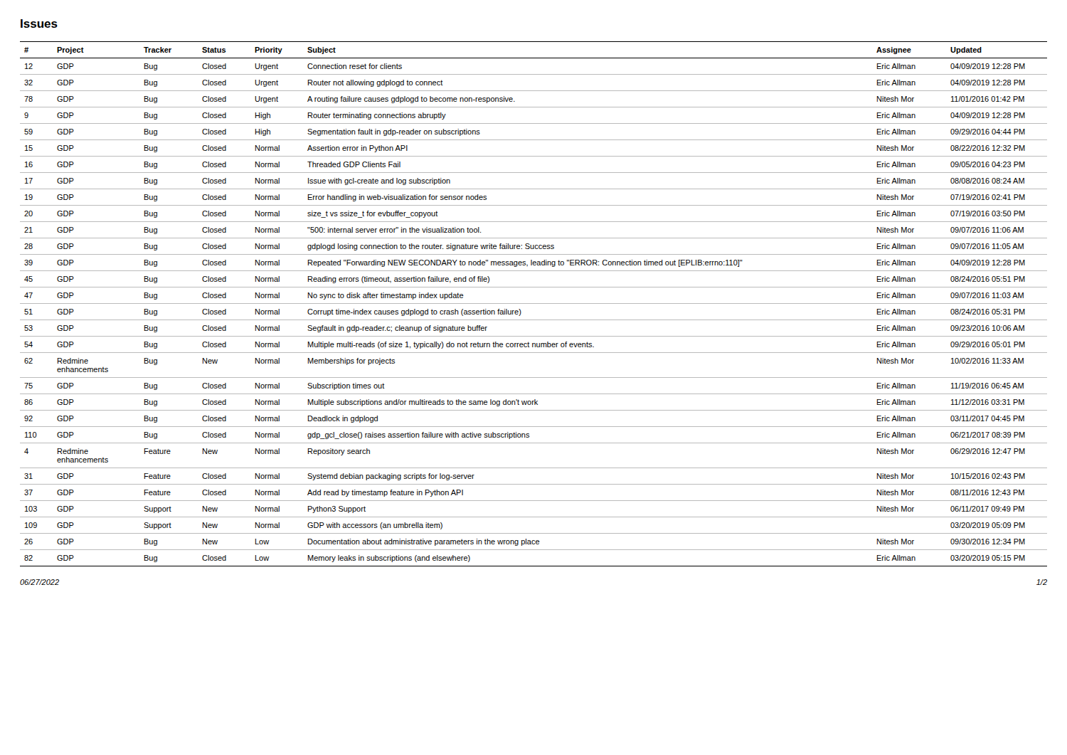Issues
| # | Project | Tracker | Status | Priority | Subject | Assignee | Updated |
| --- | --- | --- | --- | --- | --- | --- | --- |
| 12 | GDP | Bug | Closed | Urgent | Connection reset for clients | Eric Allman | 04/09/2019 12:28 PM |
| 32 | GDP | Bug | Closed | Urgent | Router not allowing gdplogd to connect | Eric Allman | 04/09/2019 12:28 PM |
| 78 | GDP | Bug | Closed | Urgent | A routing failure causes gdplogd to become non-responsive. | Nitesh Mor | 11/01/2016 01:42 PM |
| 9 | GDP | Bug | Closed | High | Router terminating connections abruptly | Eric Allman | 04/09/2019 12:28 PM |
| 59 | GDP | Bug | Closed | High | Segmentation fault in gdp-reader on subscriptions | Eric Allman | 09/29/2016 04:44 PM |
| 15 | GDP | Bug | Closed | Normal | Assertion error in Python API | Nitesh Mor | 08/22/2016 12:32 PM |
| 16 | GDP | Bug | Closed | Normal | Threaded GDP Clients Fail | Eric Allman | 09/05/2016 04:23 PM |
| 17 | GDP | Bug | Closed | Normal | Issue with gcl-create and log subscription | Eric Allman | 08/08/2016 08:24 AM |
| 19 | GDP | Bug | Closed | Normal | Error handling in web-visualization for sensor nodes | Nitesh Mor | 07/19/2016 02:41 PM |
| 20 | GDP | Bug | Closed | Normal | size_t vs ssize_t for evbuffer_copyout | Eric Allman | 07/19/2016 03:50 PM |
| 21 | GDP | Bug | Closed | Normal | "500: internal server error" in the visualization tool. | Nitesh Mor | 09/07/2016 11:06 AM |
| 28 | GDP | Bug | Closed | Normal | gdplogd losing connection to the router. signature write failure: Success | Eric Allman | 09/07/2016 11:05 AM |
| 39 | GDP | Bug | Closed | Normal | Repeated "Forwarding NEW SECONDARY to node" messages, leading to "ERROR: Connection timed out [EPLIB:errno:110]" | Eric Allman | 04/09/2019 12:28 PM |
| 45 | GDP | Bug | Closed | Normal | Reading errors (timeout, assertion failure, end of file) | Eric Allman | 08/24/2016 05:51 PM |
| 47 | GDP | Bug | Closed | Normal | No sync to disk after timestamp index update | Eric Allman | 09/07/2016 11:03 AM |
| 51 | GDP | Bug | Closed | Normal | Corrupt time-index causes gdplogd to crash (assertion failure) | Eric Allman | 08/24/2016 05:31 PM |
| 53 | GDP | Bug | Closed | Normal | Segfault in gdp-reader.c; cleanup of signature buffer | Eric Allman | 09/23/2016 10:06 AM |
| 54 | GDP | Bug | Closed | Normal | Multiple multi-reads (of size 1, typically) do not return the correct number of events. | Eric Allman | 09/29/2016 05:01 PM |
| 62 | Redmine enhancements | Bug | New | Normal | Memberships for projects | Nitesh Mor | 10/02/2016 11:33 AM |
| 75 | GDP | Bug | Closed | Normal | Subscription times out | Eric Allman | 11/19/2016 06:45 AM |
| 86 | GDP | Bug | Closed | Normal | Multiple subscriptions and/or multireads to the same log don't work | Eric Allman | 11/12/2016 03:31 PM |
| 92 | GDP | Bug | Closed | Normal | Deadlock in gdplogd | Eric Allman | 03/11/2017 04:45 PM |
| 110 | GDP | Bug | Closed | Normal | gdp_gcl_close() raises assertion failure with active subscriptions | Eric Allman | 06/21/2017 08:39 PM |
| 4 | Redmine enhancements | Feature | New | Normal | Repository search | Nitesh Mor | 06/29/2016 12:47 PM |
| 31 | GDP | Feature | Closed | Normal | Systemd debian packaging scripts for log-server | Nitesh Mor | 10/15/2016 02:43 PM |
| 37 | GDP | Feature | Closed | Normal | Add read by timestamp feature in Python API | Nitesh Mor | 08/11/2016 12:43 PM |
| 103 | GDP | Support | New | Normal | Python3 Support | Nitesh Mor | 06/11/2017 09:49 PM |
| 109 | GDP | Support | New | Normal | GDP with accessors (an umbrella item) | | 03/20/2019 05:09 PM |
| 26 | GDP | Bug | New | Low | Documentation about administrative parameters in the wrong place | Nitesh Mor | 09/30/2016 12:34 PM |
| 82 | GDP | Bug | Closed | Low | Memory leaks in subscriptions (and elsewhere) | Eric Allman | 03/20/2019 05:15 PM |
06/27/2022 1/2